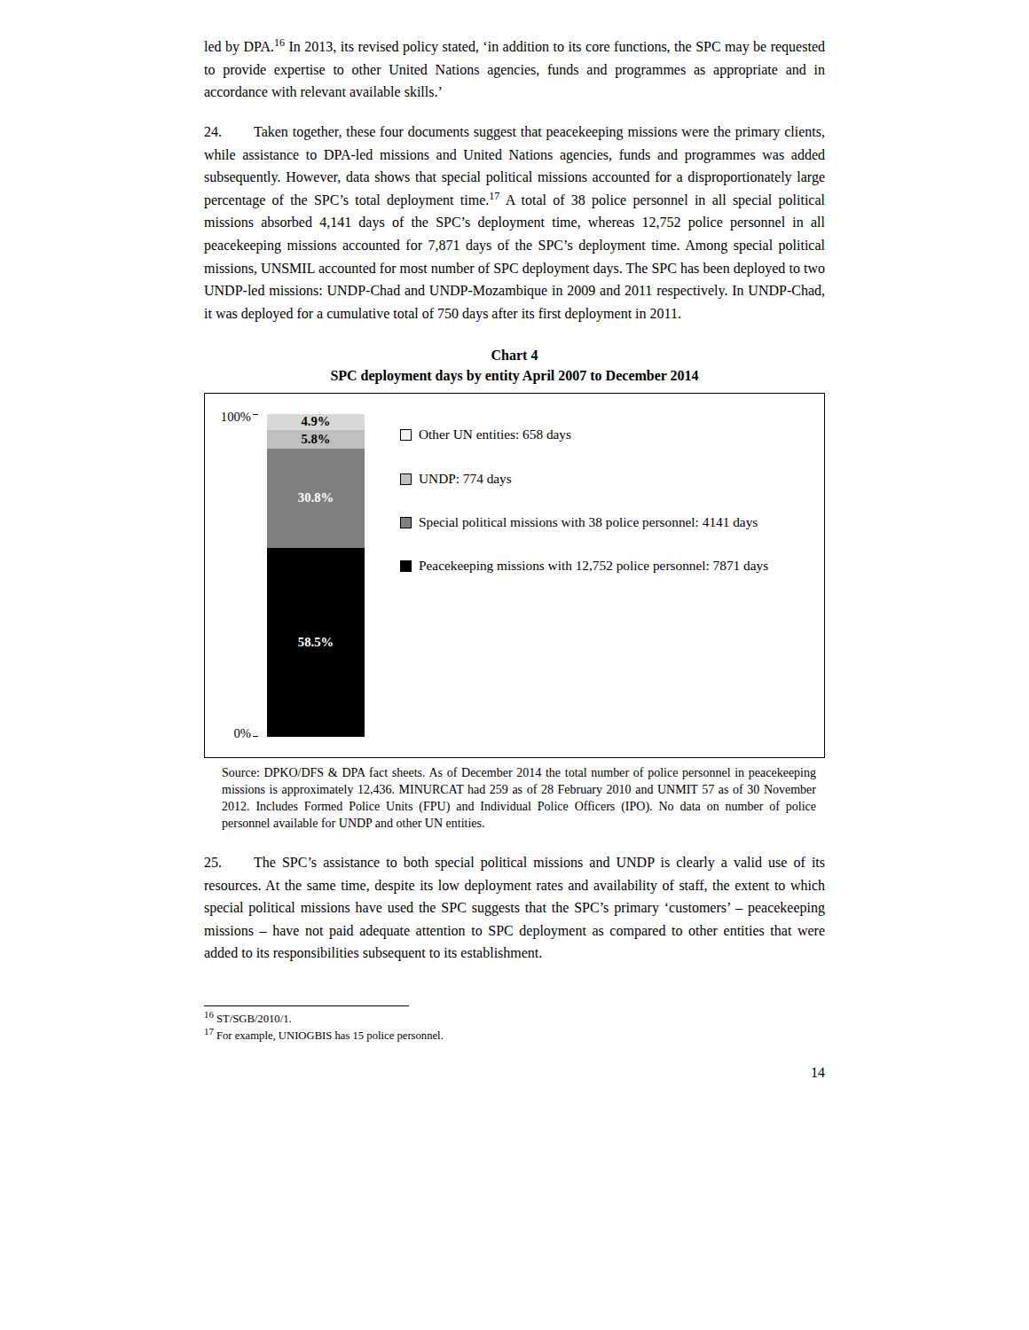led by DPA.16 In 2013, its revised policy stated, ‘in addition to its core functions, the SPC may be requested to provide expertise to other United Nations agencies, funds and programmes as appropriate and in accordance with relevant available skills.’
24. Taken together, these four documents suggest that peacekeeping missions were the primary clients, while assistance to DPA-led missions and United Nations agencies, funds and programmes was added subsequently. However, data shows that special political missions accounted for a disproportionately large percentage of the SPC’s total deployment time.17 A total of 38 police personnel in all special political missions absorbed 4,141 days of the SPC’s deployment time, whereas 12,752 police personnel in all peacekeeping missions accounted for 7,871 days of the SPC’s deployment time. Among special political missions, UNSMIL accounted for most number of SPC deployment days. The SPC has been deployed to two UNDP-led missions: UNDP-Chad and UNDP-Mozambique in 2009 and 2011 respectively. In UNDP-Chad, it was deployed for a cumulative total of 750 days after its first deployment in 2011.
Chart 4
SPC deployment days by entity April 2007 to December 2014
100% 0%
4.9%
5.8%
30.8%
58.5%
Other UN entities: 658 days
UNDP: 774 days
Special political missions with 38 police personnel: 4141 days
Peacekeeping missions with 12,752 police personnel: 7871 days
Source: DPKO/DFS & DPA fact sheets. As of December 2014 the total number of police personnel in peacekeeping missions is approximately 12,436. MINURCAT had 259 as of 28 February 2010 and UNMIT 57 as of 30 November 2012. Includes Formed Police Units (FPU) and Individual Police Officers (IPO). No data on number of police personnel available for UNDP and other UN entities.
25. The SPC’s assistance to both special political missions and UNDP is clearly a valid use of its resources. At the same time, despite its low deployment rates and availability of staff, the extent to which special political missions have used the SPC suggests that the SPC’s primary ‘customers’ – peacekeeping missions – have not paid adequate attention to SPC deployment as compared to other entities that were added to its responsibilities subsequent to its establishment.
16 ST/SGB/2010/1.
17 For example, UNIOGBIS has 15 police personnel.
14